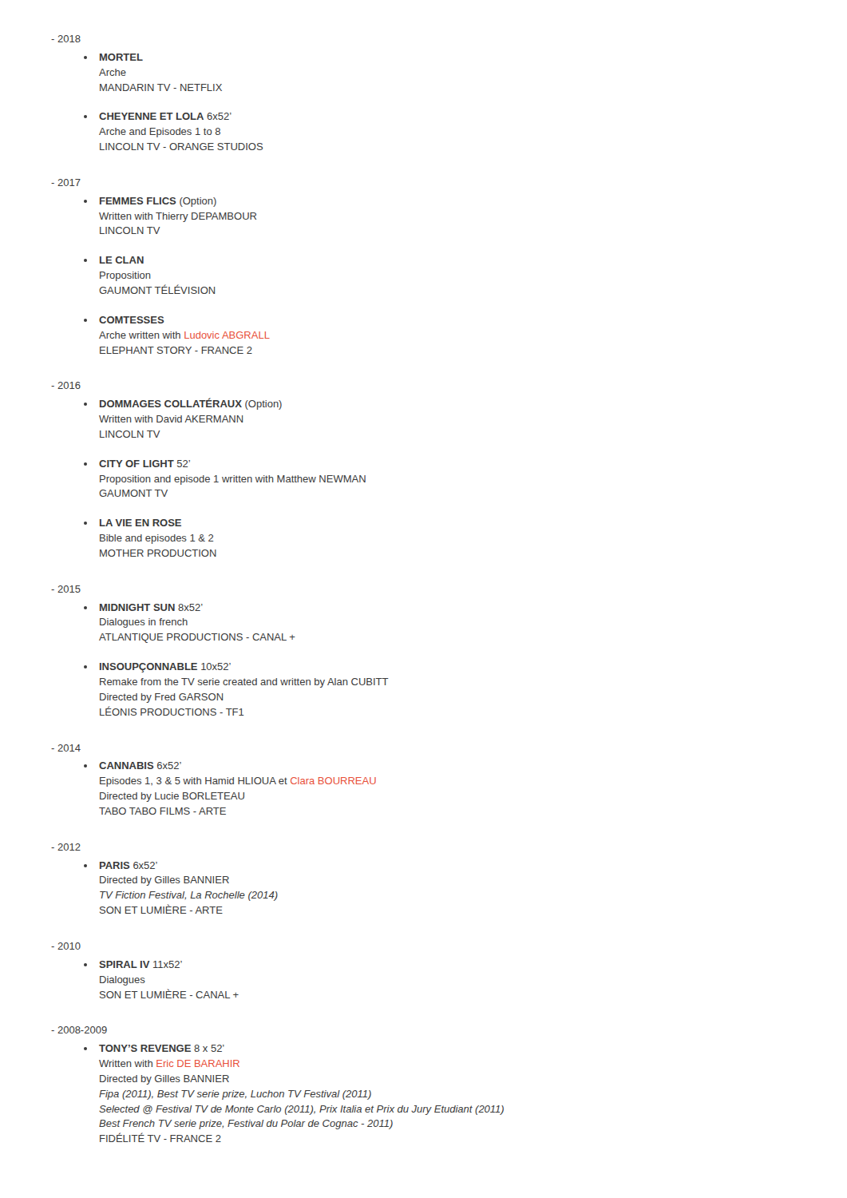- 2018
MORTEL
Arche
MANDARIN TV - NETFLIX
CHEYENNE ET LOLA 6x52’
Arche and Episodes 1 to 8
LINCOLN TV - ORANGE STUDIOS
- 2017
FEMMES FLICS (Option)
Written with Thierry DEPAMBOUR
LINCOLN TV
LE CLAN
Proposition
GAUMONT TÉLÉVISION
COMTESSES
Arche written with Ludovic ABGRALL
ELEPHANT STORY - FRANCE 2
- 2016
DOMMAGES COLLATÉRAUX (Option)
Written with David AKERMANN
LINCOLN TV
CITY OF LIGHT 52’
Proposition and episode 1 written with Matthew NEWMAN
GAUMONT TV
LA VIE EN ROSE
Bible and episodes 1 & 2
MOTHER PRODUCTION
- 2015
MIDNIGHT SUN 8x52’
Dialogues in french
ATLANTIQUE PRODUCTIONS - CANAL +
INSOUPÇONNABLE 10x52’
Remake from the TV serie created and written by Alan CUBITT
Directed by Fred GARSON
LÉONIS PRODUCTIONS - TF1
- 2014
CANNABIS 6x52’
Episodes 1, 3 & 5 with Hamid HLIOUA et Clara BOURREAU
Directed by Lucie BORLETEAU
TABO TABO FILMS - ARTE
- 2012
PARIS 6x52’
Directed by Gilles BANNIER
TV Fiction Festival, La Rochelle (2014)
SON ET LUMIÈRE - ARTE
- 2010
SPIRAL IV 11x52’
Dialogues
SON ET LUMIÈRE - CANAL +
- 2008-2009
TONY’S REVENGE 8 x 52’
Written with Eric DE BARAHIR
Directed by Gilles BANNIER
Fipa (2011), Best TV serie prize, Luchon TV Festival (2011)
Selected @ Festival TV de Monte Carlo (2011), Prix Italia et Prix du Jury Etudiant (2011)
Best French TV serie prize, Festival du Polar de Cognac - 2011)
FIDÉLITÉ TV - FRANCE 2